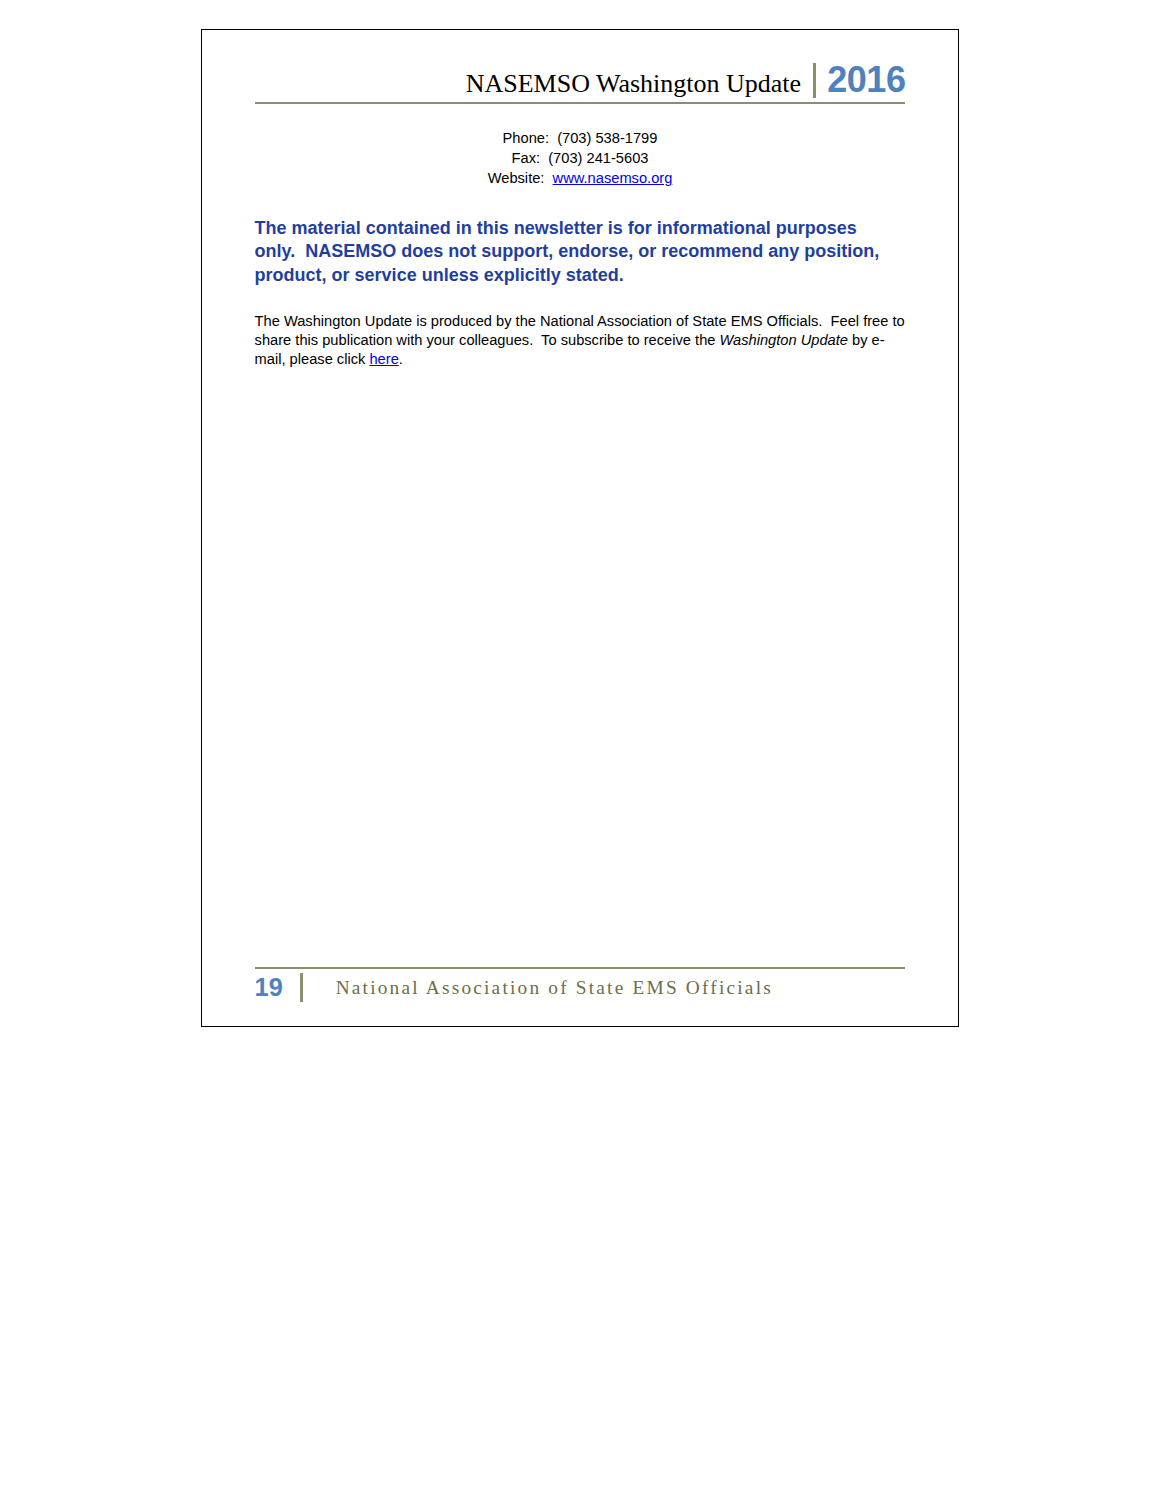NASEMSO Washington Update
2016
Phone: (703) 538-1799
Fax: (703) 241-5603
Website: www.nasemso.org
The material contained in this newsletter is for informational purposes only. NASEMSO does not support, endorse, or recommend any position, product, or service unless explicitly stated.
The Washington Update is produced by the National Association of State EMS Officials. Feel free to share this publication with your colleagues. To subscribe to receive the Washington Update by e-mail, please click here.
19
National Association of State EMS Officials